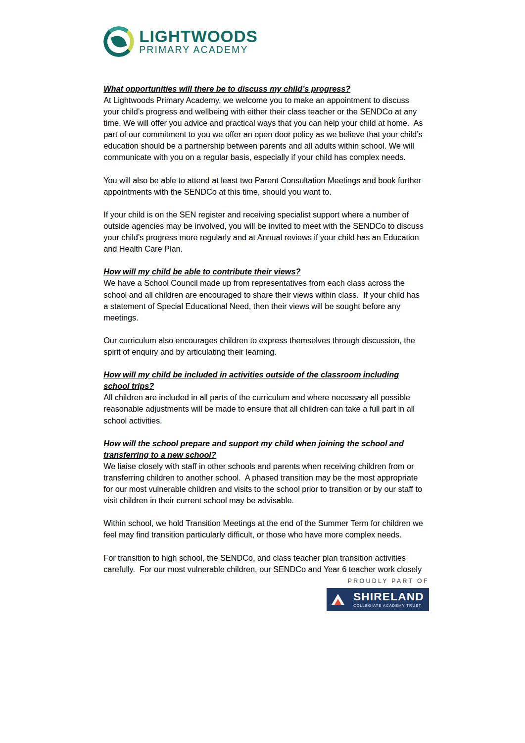LIGHTWOODS
PRIMARY ACADEMY
What opportunities will there be to discuss my child’s progress?
At Lightwoods Primary Academy, we welcome you to make an appointment to discuss your child’s progress and wellbeing with either their class teacher or the SENDCo at any time. We will offer you advice and practical ways that you can help your child at home. As part of our commitment to you we offer an open door policy as we believe that your child’s education should be a partnership between parents and all adults within school. We will communicate with you on a regular basis, especially if your child has complex needs.
You will also be able to attend at least two Parent Consultation Meetings and book further appointments with the SENDCo at this time, should you want to.
If your child is on the SEN register and receiving specialist support where a number of outside agencies may be involved, you will be invited to meet with the SENDCo to discuss your child’s progress more regularly and at Annual reviews if your child has an Education and Health Care Plan.
How will my child be able to contribute their views?
We have a School Council made up from representatives from each class across the school and all children are encouraged to share their views within class. If your child has a statement of Special Educational Need, then their views will be sought before any meetings.
Our curriculum also encourages children to express themselves through discussion, the spirit of enquiry and by articulating their learning.
How will my child be included in activities outside of the classroom including school trips?
All children are included in all parts of the curriculum and where necessary all possible reasonable adjustments will be made to ensure that all children can take a full part in all school activities.
How will the school prepare and support my child when joining the school and transferring to a new school?
We liaise closely with staff in other schools and parents when receiving children from or transferring children to another school. A phased transition may be the most appropriate for our most vulnerable children and visits to the school prior to transition or by our staff to visit children in their current school may be advisable.
Within school, we hold Transition Meetings at the end of the Summer Term for children we feel may find transition particularly difficult, or those who have more complex needs.
For transition to high school, the SENDCo, and class teacher plan transition activities carefully. For our most vulnerable children, our SENDCo and Year 6 teacher work closely
PROUDLY PART OF
SHIRELAND
COLLEGIATE ACADEMY TRUST